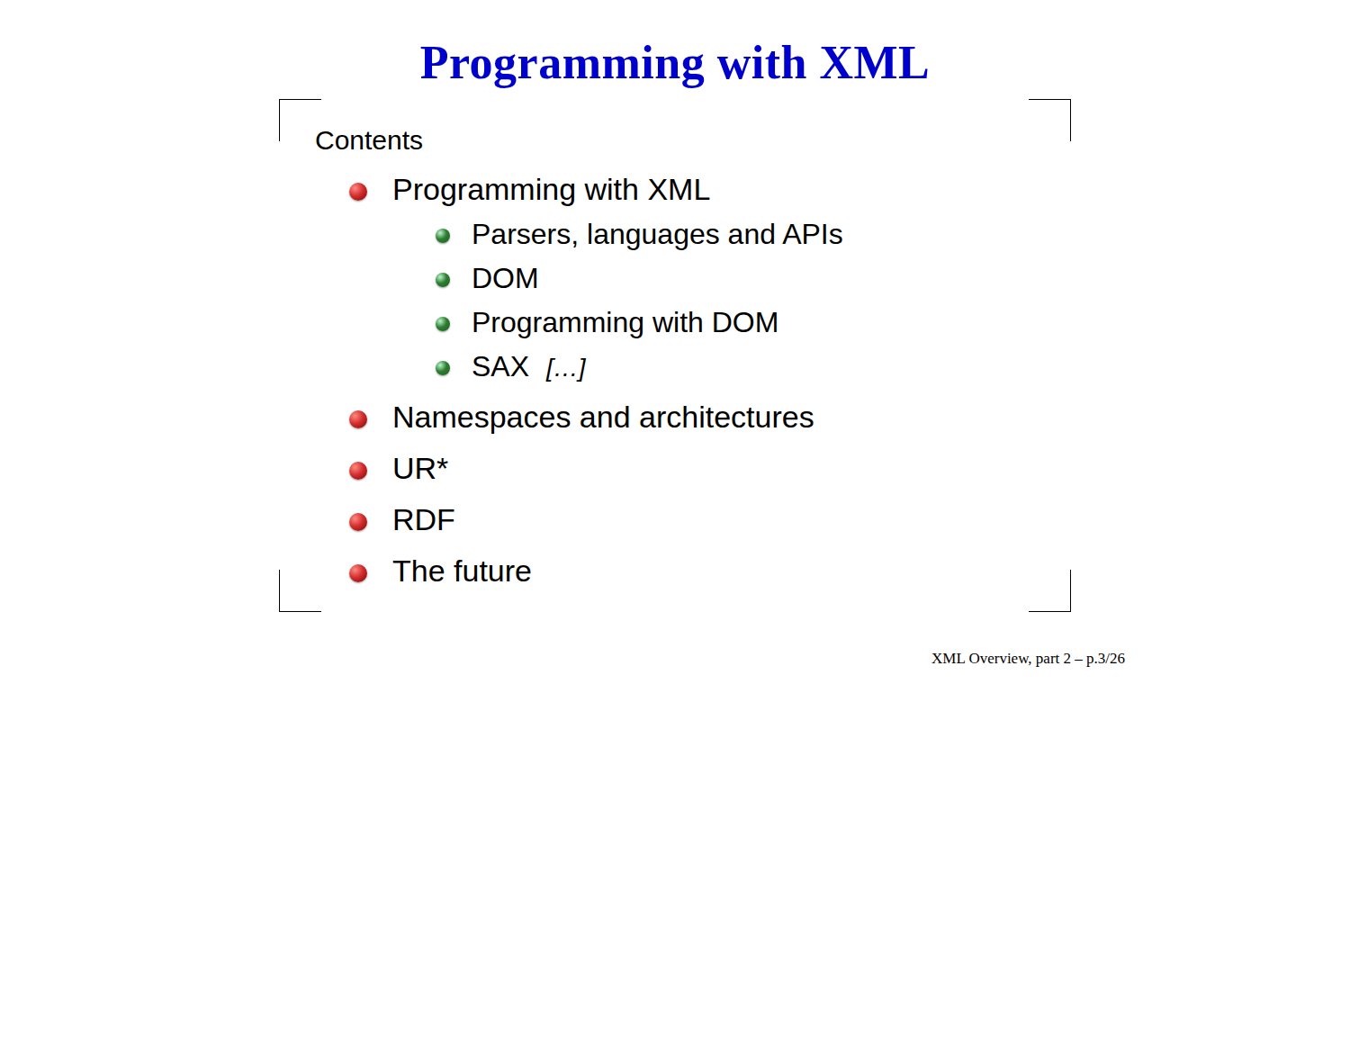Programming with XML
Contents
Programming with XML
Parsers, languages and APIs
DOM
Programming with DOM
SAX […]
Namespaces and architectures
UR*
RDF
The future
XML Overview, part 2 – p.3/26